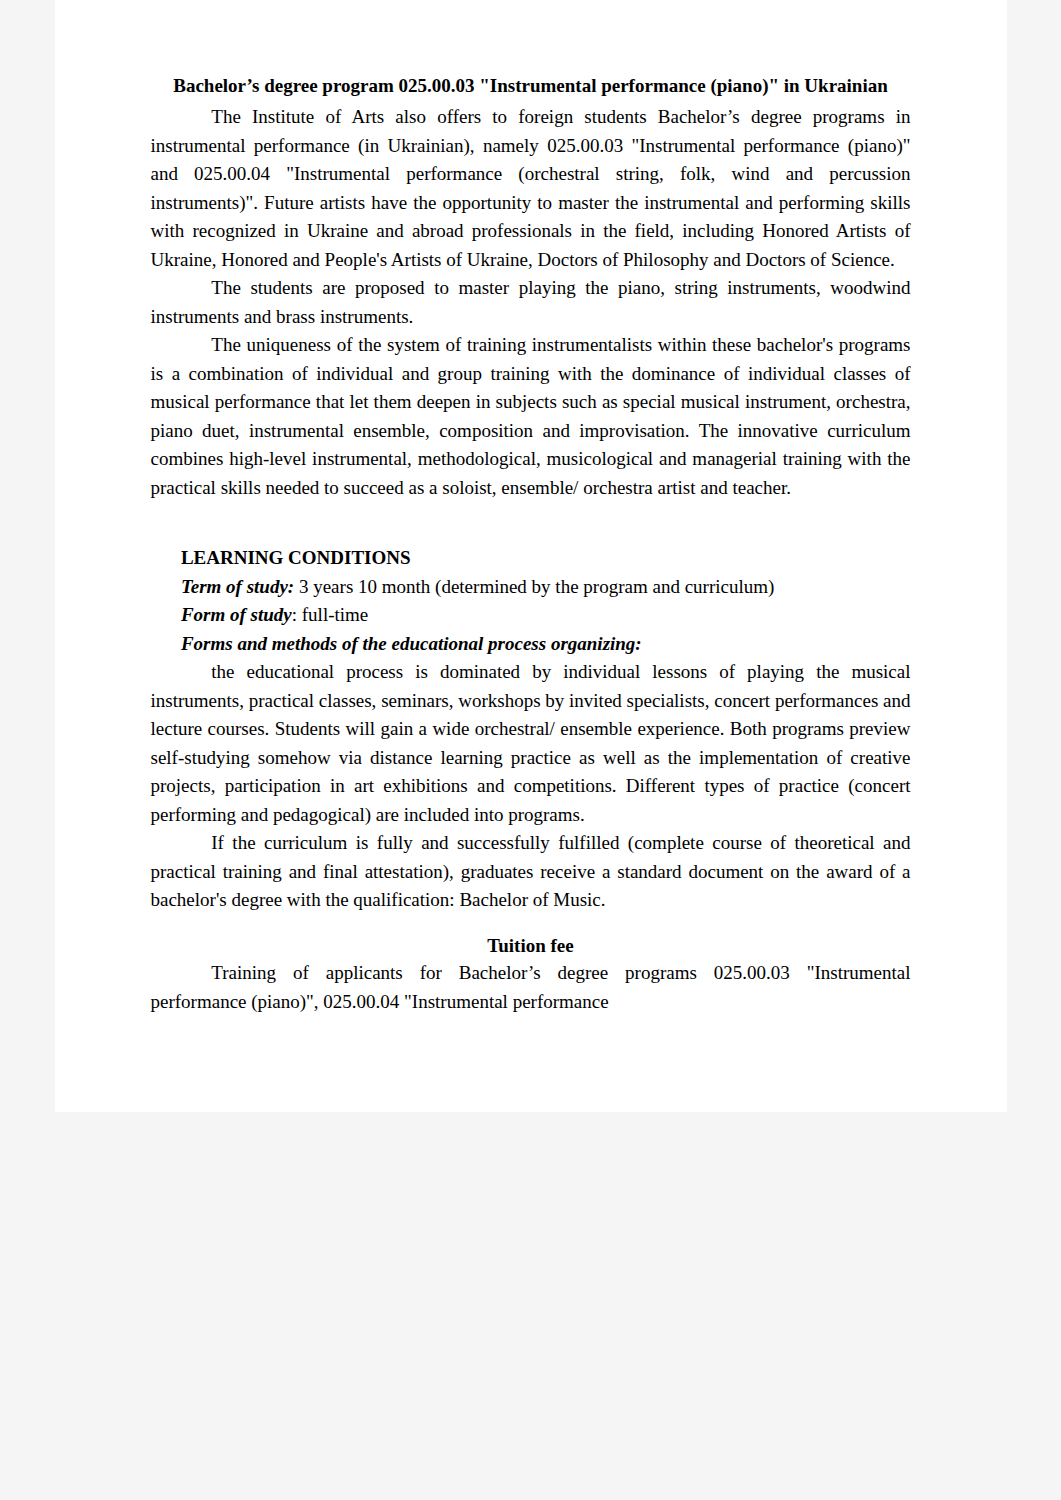Bachelor’s degree program 025.00.03 "Instrumental performance (piano)" in Ukrainian
The Institute of Arts also offers to foreign students Bachelor’s degree programs in instrumental performance (in Ukrainian), namely 025.00.03 "Instrumental performance (piano)" and 025.00.04 "Instrumental performance (orchestral string, folk, wind and percussion instruments)". Future artists have the opportunity to master the instrumental and performing skills with recognized in Ukraine and abroad professionals in the field, including Honored Artists of Ukraine, Honored and People's Artists of Ukraine, Doctors of Philosophy and Doctors of Science.
The students are proposed to master playing the piano, string instruments, woodwind instruments and brass instruments.
The uniqueness of the system of training instrumentalists within these bachelor's programs is a combination of individual and group training with the dominance of individual classes of musical performance that let them deepen in subjects such as special musical instrument, orchestra, piano duet, instrumental ensemble, composition and improvisation. The innovative curriculum combines high-level instrumental, methodological, musicological and managerial training with the practical skills needed to succeed as a soloist, ensemble/ orchestra artist and teacher.
LEARNING CONDITIONS
Term of study: 3 years 10 month (determined by the program and curriculum)
Form of study: full-time
Forms and methods of the educational process organizing:
the educational process is dominated by individual lessons of playing the musical instruments, practical classes, seminars, workshops by invited specialists, concert performances and lecture courses. Students will gain a wide orchestral/ ensemble experience. Both programs preview self-studying somehow via distance learning practice as well as the implementation of creative projects, participation in art exhibitions and competitions. Different types of practice (concert performing and pedagogical) are included into programs.
If the curriculum is fully and successfully fulfilled (complete course of theoretical and practical training and final attestation), graduates receive a standard document on the award of a bachelor's degree with the qualification: Bachelor of Music.
Tuition fee
Training of applicants for Bachelor’s degree programs 025.00.03 "Instrumental performance (piano)", 025.00.04 "Instrumental performance